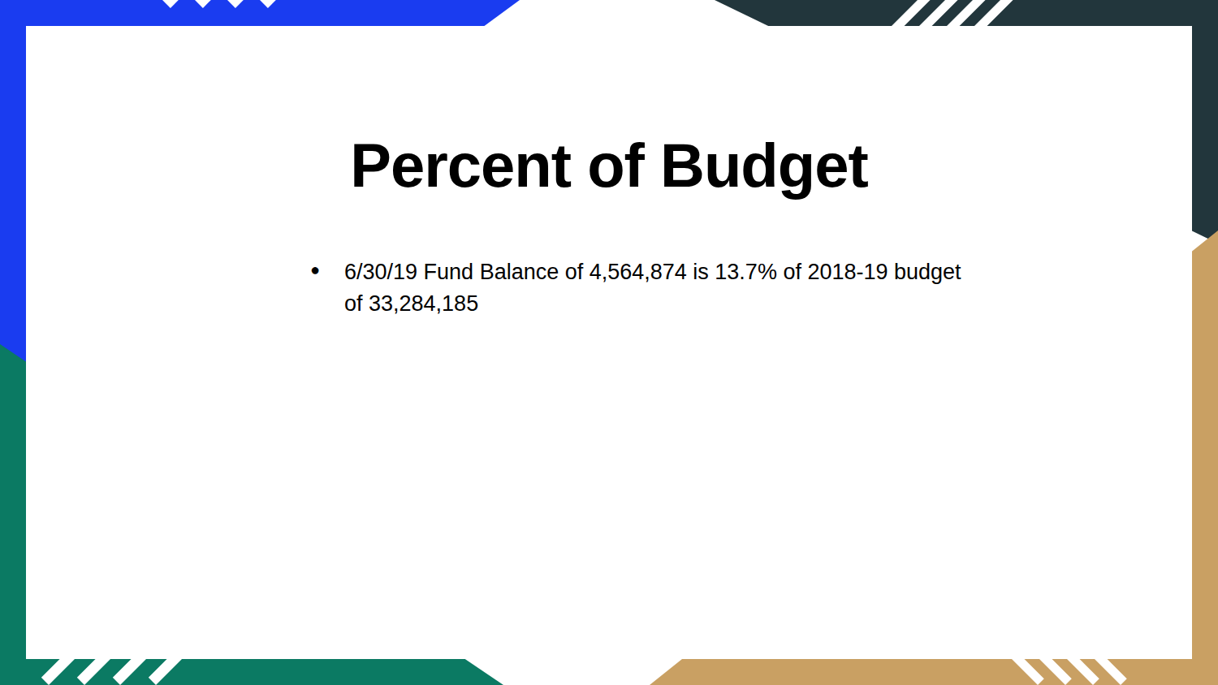Percent of Budget
6/30/19 Fund Balance of 4,564,874 is 13.7% of 2018-19 budget of 33,284,185